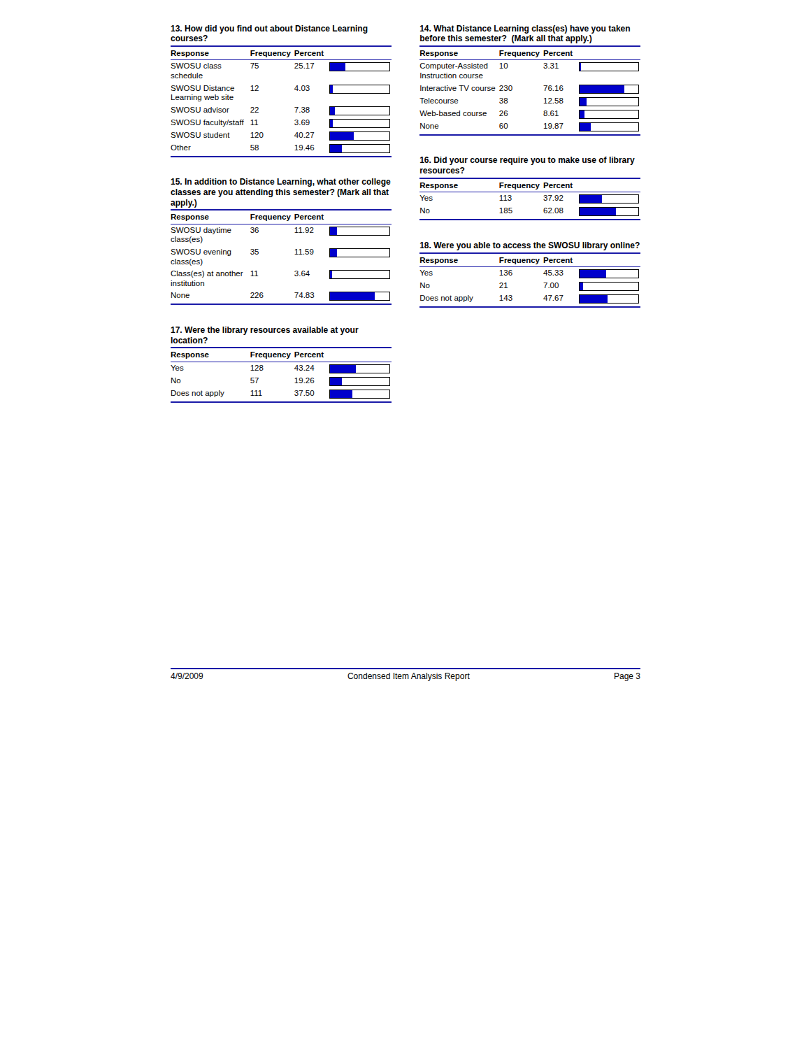13. How did you find out about Distance Learning courses?
| Response | Frequency | Percent | |
| --- | --- | --- | --- |
| SWOSU class schedule | 75 | 25.17 | |
| SWOSU Distance Learning web site | 12 | 4.03 | |
| SWOSU advisor | 22 | 7.38 | |
| SWOSU faculty/staff | 11 | 3.69 | |
| SWOSU student | 120 | 40.27 | |
| Other | 58 | 19.46 | |
15. In addition to Distance Learning, what other college classes are you attending this semester? (Mark all that apply.)
| Response | Frequency | Percent | |
| --- | --- | --- | --- |
| SWOSU daytime class(es) | 36 | 11.92 | |
| SWOSU evening class(es) | 35 | 11.59 | |
| Class(es) at another institution | 11 | 3.64 | |
| None | 226 | 74.83 | |
17. Were the library resources available at your location?
| Response | Frequency | Percent | |
| --- | --- | --- | --- |
| Yes | 128 | 43.24 | |
| No | 57 | 19.26 | |
| Does not apply | 111 | 37.50 | |
14. What Distance Learning class(es) have you taken before this semester? (Mark all that apply.)
| Response | Frequency | Percent | |
| --- | --- | --- | --- |
| Computer-Assisted Instruction course | 10 | 3.31 | |
| Interactive TV course | 230 | 76.16 | |
| Telecourse | 38 | 12.58 | |
| Web-based course | 26 | 8.61 | |
| None | 60 | 19.87 | |
16. Did your course require you to make use of library resources?
| Response | Frequency | Percent | |
| --- | --- | --- | --- |
| Yes | 113 | 37.92 | |
| No | 185 | 62.08 | |
18. Were you able to access the SWOSU library online?
| Response | Frequency | Percent | |
| --- | --- | --- | --- |
| Yes | 136 | 45.33 | |
| No | 21 | 7.00 | |
| Does not apply | 143 | 47.67 | |
4/9/2009
Condensed Item Analysis Report
Page 3